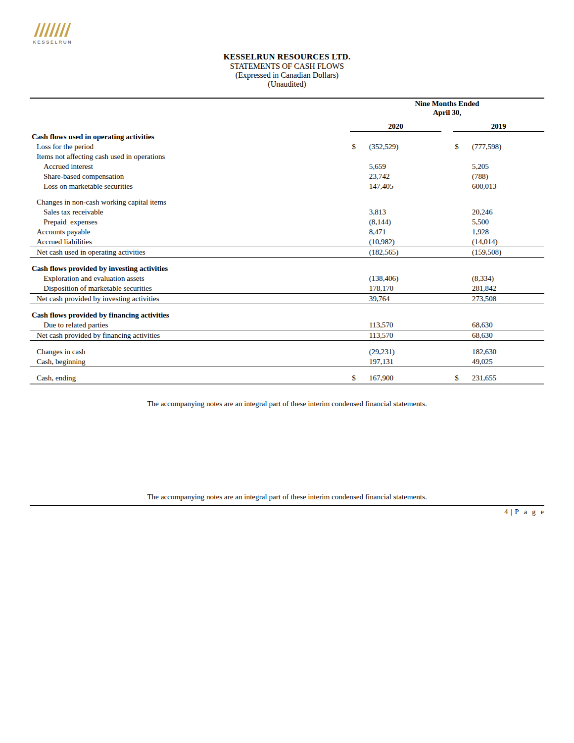KESSELRUN
KESSELRUN RESOURCES LTD.
STATEMENTS OF CASH FLOWS
(Expressed in Canadian Dollars)
(Unaudited)
| | Nine Months Ended April 30, |
| | 2020 | | 2019 |
| Cash flows used in operating activities | | | | | |
| Loss for the period | $ | (352,529) | | $ | (777,598) |
| Items not affecting cash used in operations | | | | | |
| Accrued interest | | 5,659 | | | 5,205 |
| Share-based compensation | | 23,742 | | | (788) |
| Loss on marketable securities | | 147,405 | | | 600,013 |
| Changes in non-cash working capital items | | | | | |
| Sales tax receivable | | 3,813 | | | 20,246 |
| Prepaid expenses | | (8,144) | | | 5,500 |
| Accounts payable | | 8,471 | | | 1,928 |
| Accrued liabilities | | (10,982) | | | (14,014) |
| Net cash used in operating activities | | (182,565) | | | (159,508) |
| Cash flows provided by investing activities | | | | | |
| Exploration and evaluation assets | | (138,406) | | | (8,334) |
| Disposition of marketable securities | | 178,170 | | | 281,842 |
| Net cash provided by investing activities | | 39,764 | | | 273,508 |
| Cash flows provided by financing activities | | | | | |
| Due to related parties | | 113,570 | | | 68,630 |
| Net cash provided by financing activities | | 113,570 | | | 68,630 |
| Changes in cash | | (29,231) | | | 182,630 |
| Cash, beginning | | 197,131 | | | 49,025 |
| Cash, ending | $ | 167,900 | | $ | 231,655 |
The accompanying notes are an integral part of these interim condensed financial statements.
The accompanying notes are an integral part of these interim condensed financial statements.
4 | P a g e